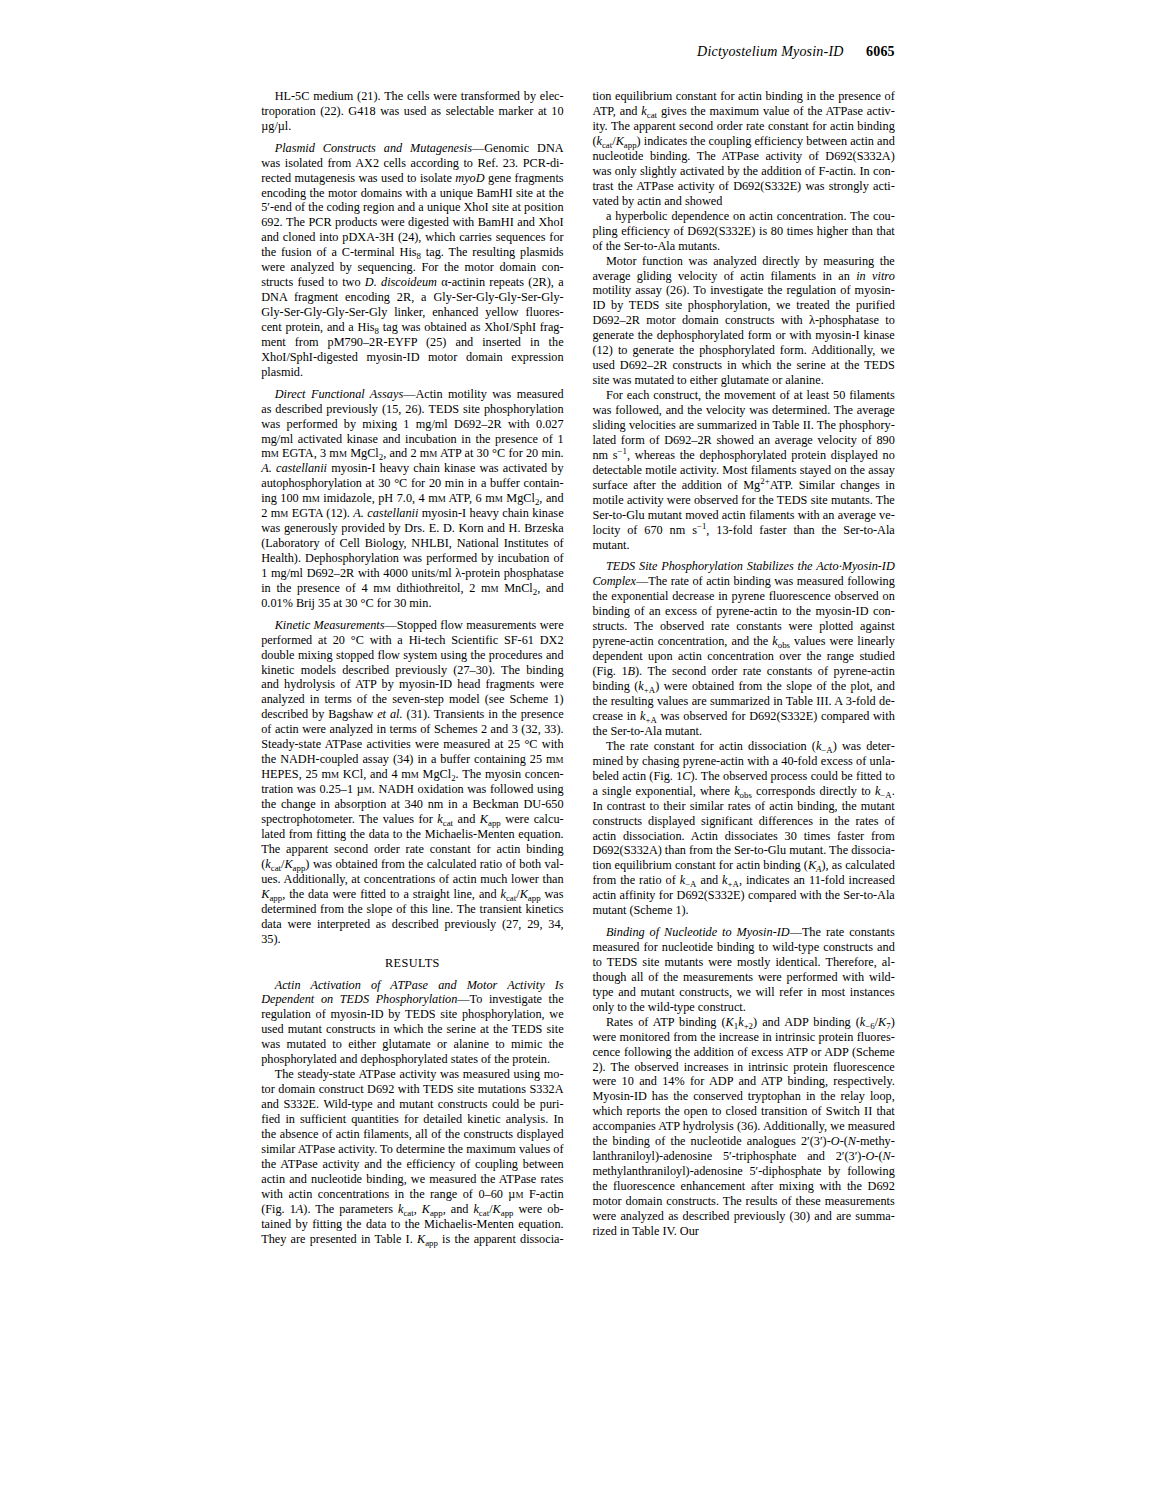Dictyostelium Myosin-ID 6065
HL-5C medium (21). The cells were transformed by electroporation (22). G418 was used as selectable marker at 10 µg/µl.
Plasmid Constructs and Mutagenesis—Genomic DNA was isolated from AX2 cells according to Ref. 23. PCR-directed mutagenesis was used to isolate myoD gene fragments encoding the motor domains with a unique BamHI site at the 5′-end of the coding region and a unique XhoI site at position 692. The PCR products were digested with BamHI and XhoI and cloned into pDXA-3H (24), which carries sequences for the fusion of a C-terminal His8 tag. The resulting plasmids were analyzed by sequencing. For the motor domain constructs fused to two D. discoideum α-actinin repeats (2R), a DNA fragment encoding 2R, a Gly-Ser-Gly-Gly-Ser-Gly-Gly-Ser-Gly-Gly-Ser-Gly linker, enhanced yellow fluorescent protein, and a His8 tag was obtained as XhoI/SphI fragment from pM790–2R-EYFP (25) and inserted in the XhoI/SphI-digested myosin-ID motor domain expression plasmid.
Direct Functional Assays—Actin motility was measured as described previously (15, 26). TEDS site phosphorylation was performed by mixing 1 mg/ml D692–2R with 0.027 mg/ml activated kinase and incubation in the presence of 1 mm EGTA, 3 mm MgCl2, and 2 mm ATP at 30 °C for 20 min. A. castellanii myosin-I heavy chain kinase was activated by autophosphorylation at 30 °C for 20 min in a buffer containing 100 mm imidazole, pH 7.0, 4 mm ATP, 6 mm MgCl2, and 2 mm EGTA (12). A. castellanii myosin-I heavy chain kinase was generously provided by Drs. E. D. Korn and H. Brzeska (Laboratory of Cell Biology, NHLBI, National Institutes of Health). Dephosphorylation was performed by incubation of 1 mg/ml D692–2R with 4000 units/ml λ-protein phosphatase in the presence of 4 mm dithiothreitol, 2 mm MnCl2, and 0.01% Brij 35 at 30 °C for 30 min.
Kinetic Measurements—Stopped flow measurements were performed at 20 °C with a Hi-tech Scientific SF-61 DX2 double mixing stopped flow system using the procedures and kinetic models described previously (27–30). The binding and hydrolysis of ATP by myosin-ID head fragments were analyzed in terms of the seven-step model (see Scheme 1) described by Bagshaw et al. (31). Transients in the presence of actin were analyzed in terms of Schemes 2 and 3 (32, 33). Steady-state ATPase activities were measured at 25 °C with the NADH-coupled assay (34) in a buffer containing 25 mm HEPES, 25 mm KCl, and 4 mm MgCl2. The myosin concentration was 0.25–1 µm. NADH oxidation was followed using the change in absorption at 340 nm in a Beckman DU-650 spectrophotometer. The values for kcat and Kapp were calculated from fitting the data to the Michaelis-Menten equation. The apparent second order rate constant for actin binding (kcat/Kapp) was obtained from the calculated ratio of both values. Additionally, at concentrations of actin much lower than Kapp, the data were fitted to a straight line, and kcat/Kapp was determined from the slope of this line. The transient kinetics data were interpreted as described previously (27, 29, 34, 35).
RESULTS
Actin Activation of ATPase and Motor Activity Is Dependent on TEDS Phosphorylation—To investigate the regulation of myosin-ID by TEDS site phosphorylation, we used mutant constructs in which the serine at the TEDS site was mutated to either glutamate or alanine to mimic the phosphorylated and dephosphorylated states of the protein.
The steady-state ATPase activity was measured using motor domain construct D692 with TEDS site mutations S332A and S332E. Wild-type and mutant constructs could be purified in sufficient quantities for detailed kinetic analysis. In the absence of actin filaments, all of the constructs displayed similar ATPase activity. To determine the maximum values of the ATPase activity and the efficiency of coupling between actin and nucleotide binding, we measured the ATPase rates with actin concentrations in the range of 0–60 µm F-actin (Fig. 1A). The parameters kcat, Kapp, and kcat/Kapp were obtained by fitting the data to the Michaelis-Menten equation. They are presented in Table I. Kapp is the apparent dissociation equilibrium constant for actin binding in the presence of ATP, and kcat gives the maximum value of the ATPase activity. The apparent second order rate constant for actin binding (kcat/Kapp) indicates the coupling efficiency between actin and nucleotide binding. The ATPase activity of D692(S332A) was only slightly activated by the addition of F-actin. In contrast the ATPase activity of D692(S332E) was strongly activated by actin and showed
a hyperbolic dependence on actin concentration. The coupling efficiency of D692(S332E) is 80 times higher than that of the Ser-to-Ala mutants.
Motor function was analyzed directly by measuring the average gliding velocity of actin filaments in an in vitro motility assay (26). To investigate the regulation of myosin-ID by TEDS site phosphorylation, we treated the purified D692–2R motor domain constructs with λ-phosphatase to generate the dephosphorylated form or with myosin-I kinase (12) to generate the phosphorylated form. Additionally, we used D692–2R constructs in which the serine at the TEDS site was mutated to either glutamate or alanine.
For each construct, the movement of at least 50 filaments was followed, and the velocity was determined. The average sliding velocities are summarized in Table II. The phosphorylated form of D692–2R showed an average velocity of 890 nm s−1, whereas the dephosphorylated protein displayed no detectable motile activity. Most filaments stayed on the assay surface after the addition of Mg2+ATP. Similar changes in motile activity were observed for the TEDS site mutants. The Ser-to-Glu mutant moved actin filaments with an average velocity of 670 nm s−1, 13-fold faster than the Ser-to-Ala mutant.
TEDS Site Phosphorylation Stabilizes the Acto·Myosin-ID Complex—The rate of actin binding was measured following the exponential decrease in pyrene fluorescence observed on binding of an excess of pyrene-actin to the myosin-ID constructs. The observed rate constants were plotted against pyrene-actin concentration, and the kobs values were linearly dependent upon actin concentration over the range studied (Fig. 1B). The second order rate constants of pyrene-actin binding (k+A) were obtained from the slope of the plot, and the resulting values are summarized in Table III. A 3-fold decrease in k+A was observed for D692(S332E) compared with the Ser-to-Ala mutant.
The rate constant for actin dissociation (k−A) was determined by chasing pyrene-actin with a 40-fold excess of unlabeled actin (Fig. 1C). The observed process could be fitted to a single exponential, where kobs corresponds directly to k−A. In contrast to their similar rates of actin binding, the mutant constructs displayed significant differences in the rates of actin dissociation. Actin dissociates 30 times faster from D692(S332A) than from the Ser-to-Glu mutant. The dissociation equilibrium constant for actin binding (KA), as calculated from the ratio of k−A and k+A, indicates an 11-fold increased actin affinity for D692(S332E) compared with the Ser-to-Ala mutant (Scheme 1).
Binding of Nucleotide to Myosin-ID—The rate constants measured for nucleotide binding to wild-type constructs and to TEDS site mutants were mostly identical. Therefore, although all of the measurements were performed with wild-type and mutant constructs, we will refer in most instances only to the wild-type construct.
Rates of ATP binding (K1k+2) and ADP binding (k−6/K7) were monitored from the increase in intrinsic protein fluorescence following the addition of excess ATP or ADP (Scheme 2). The observed increases in intrinsic protein fluorescence were 10 and 14% for ADP and ATP binding, respectively. Myosin-ID has the conserved tryptophan in the relay loop, which reports the open to closed transition of Switch II that accompanies ATP hydrolysis (36). Additionally, we measured the binding of the nucleotide analogues 2′(3′)-O-(N-methylanthraniloyl)-adenosine 5′-triphosphate and 2′(3′)-O-(N-methylanthraniloyl)-adenosine 5′-diphosphate by following the fluorescence enhancement after mixing with the D692 motor domain constructs. The results of these measurements were analyzed as described previously (30) and are summarized in Table IV. Our